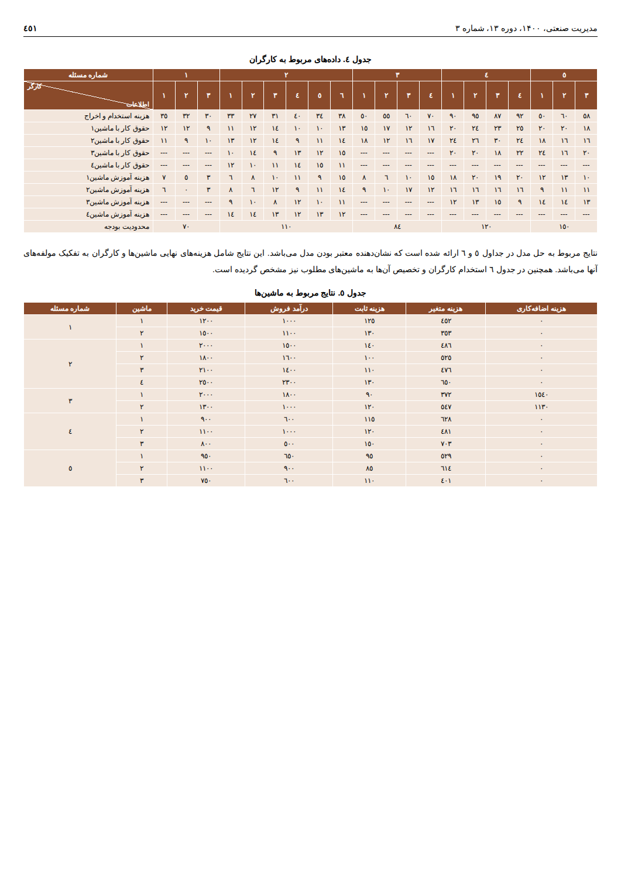مدیریت صنعتی، ۱۴۰۰، دوره ۱۳، شماره ۳
٤٥١
جدول ٤. داده‌های مربوط به کارگران
| ٥ | ٤ | ٣ | ٢ | ١ | شماره مسئله |
| --- | --- | --- | --- | --- | --- |
| ٣ | ٢ | ١ | ٤ | ٣ | ٢ | ١ | ٤ | ٣ | ٢ | ١ | ٦ | ٥ | ٤ | ٣ | ٢ | ١ | ٣ | ٢ | ١ | کارگر اطلاعات |
| ٥٨ | ٦٠ | ٥٠ | ٩٢ | ٨٧ | ٩٥ | ٩٠ | ٧٠ | ٦٠ | ٥٥ | ٥٠ | ٣٨ | ٣٤ | ٤٠ | ٣١ | ٢٧ | ٣٣ | ٣٠ | ٣٢ | ٣٥ | هزینه استخدام و اخراج |
| ١٨ | ٢٠ | ٢٠ | ٢٥ | ٢٣ | ٢٤ | ٢٠ | ١٦ | ١٢ | ١٧ | ١٥ | ١٣ | ١٠ | ١٠ | ١٤ | ١٢ | ١١ | ٩ | ١٢ | ١٢ | حقوق کار با ماشین١ |
| ١٦ | ١٦ | ١٨ | ٢٤ | ٣٠ | ٢٦ | ٢٤ | ١٧ | ١٦ | ١٢ | ١٨ | ١٤ | ١١ | ٩ | ١٤ | ١٢ | ١٣ | ١٠ | ٩ | ١١ | حقوق کار با ماشین٢ |
| ٢٠ | ١٦ | ٢٤ | ٢٢ | ١٨ | ٢٠ | ٢٠ | --- | --- | --- | --- | ١٥ | ١٢ | ١٣ | ٩ | ١٤ | ١٠ | --- | --- | --- | حقوق کار با ماشین٣ |
| --- | --- | --- | --- | --- | --- | --- | --- | --- | --- | --- | ١١ | ١٥ | ١٤ | ١١ | ١٠ | ١٢ | --- | --- | --- | حقوق کار با ماشین٤ |
| ١٠ | ١٣ | ١٢ | ٢٠ | ١٩ | ٢٠ | ١٨ | ١٥ | ١٠ | ٦ | ٨ | ١٥ | ٩ | ١١ | ١٠ | ٨ | ٦ | ٣ | ٥ | ٧ | هزینه آموزش ماشین١ |
| ١١ | ١١ | ٩ | ١٦ | ١٦ | ١٦ | ١٦ | ١٢ | ١٧ | ١٠ | ٩ | ١٤ | ١١ | ٩ | ١٢ | ٦ | ٨ | ٣ | ٠ | ٦ | هزینه آموزش ماشین٢ |
| ١٣ | ١٤ | ١٤ | ٩ | ١٥ | ١٣ | ١٢ | --- | --- | --- | --- | ١١ | ١٠ | ١٢ | ٨ | ١٠ | ٩ | --- | --- | --- | هزینه آموزش ماشین٣ |
| --- | --- | --- | --- | --- | --- | --- | --- | --- | --- | --- | ١٢ | ١٣ | ١٢ | ١٣ | ١٤ | ١٤ | --- | --- | --- | هزینه آموزش ماشین٤ |
| ١٥٠ | ١٢٠ | ٨٤ | ١١٠ | ٧٠ | محدودیت بودجه |
نتایج مربوط به حل مدل در جداول ٥ و ٦ ارائه شده است که نشان‌دهنده معتبر بودن مدل می‌باشد. این نتایج شامل هزینه‌های نهایی ماشین‌ها و کارگران به تفکیک مولفه‌های آنها می‌باشد. همچنین در جدول ٦ استخدام کارگران و تخصیص آن‌ها به ماشین‌های مطلوب نیز مشخص گردیده است.
جدول ٥. نتایج مربوط به ماشین‌ها
| هزینه اضافه‌کاری | هزینه متغیر | هزینه ثابت | درآمد فروش | قیمت خرید | ماشین | شماره مسئله |
| --- | --- | --- | --- | --- | --- | --- |
| ٠ | ٤٥٢ | ١٢٥ | ١٠٠٠ | ١٢٠٠ | ١ | ١ |
| ٠ | ٣٥٣ | ١٣٠ | ١١٠٠ | ١٥٠٠ | ٢ |
| ٠ | ٤٨٦ | ١٤٠ | ١٥٠٠ | ٢٠٠٠ | ١ | ٢ |
| ٠ | ٥٢٥ | ١٠٠ | ١٦٠٠ | ١٨٠٠ | ٢ |
| ٠ | ٤٧٦ | ١١٠ | ١٤٠٠ | ٢١٠٠ | ٣ |
| ٠ | ٦٥٠ | ١٣٠ | ٢٣٠٠ | ٢٥٠٠ | ٤ |
| ١٥٤٠ | ٣٧٢ | ٩٠ | ١٨٠٠ | ٢٠٠٠ | ١ | ٣ |
| ١١٣٠ | ٥٤٧ | ١٢٠ | ١٠٠٠ | ١٣٠٠ | ٢ |
| ٠ | ٦٢٨ | ١١٥ | ٦٠٠ | ٩٠٠ | ١ | ٤ |
| ٠ | ٤٨١ | ١٢٠ | ١٠٠٠ | ١١٠٠ | ٢ |
| ٠ | ٧٠٣ | ١٥٠ | ٥٠٠ | ٨٠٠ | ٣ |
| ٠ | ٥٢٩ | ٩٥ | ٦٥٠ | ٩٥٠ | ١ | ٥ |
| ٠ | ٦١٤ | ٨٥ | ٩٠٠ | ١١٠٠ | ٢ |
| ٠ | ٤٠١ | ١١٠ | ٦٠٠ | ٧٥٠ | ٣ |